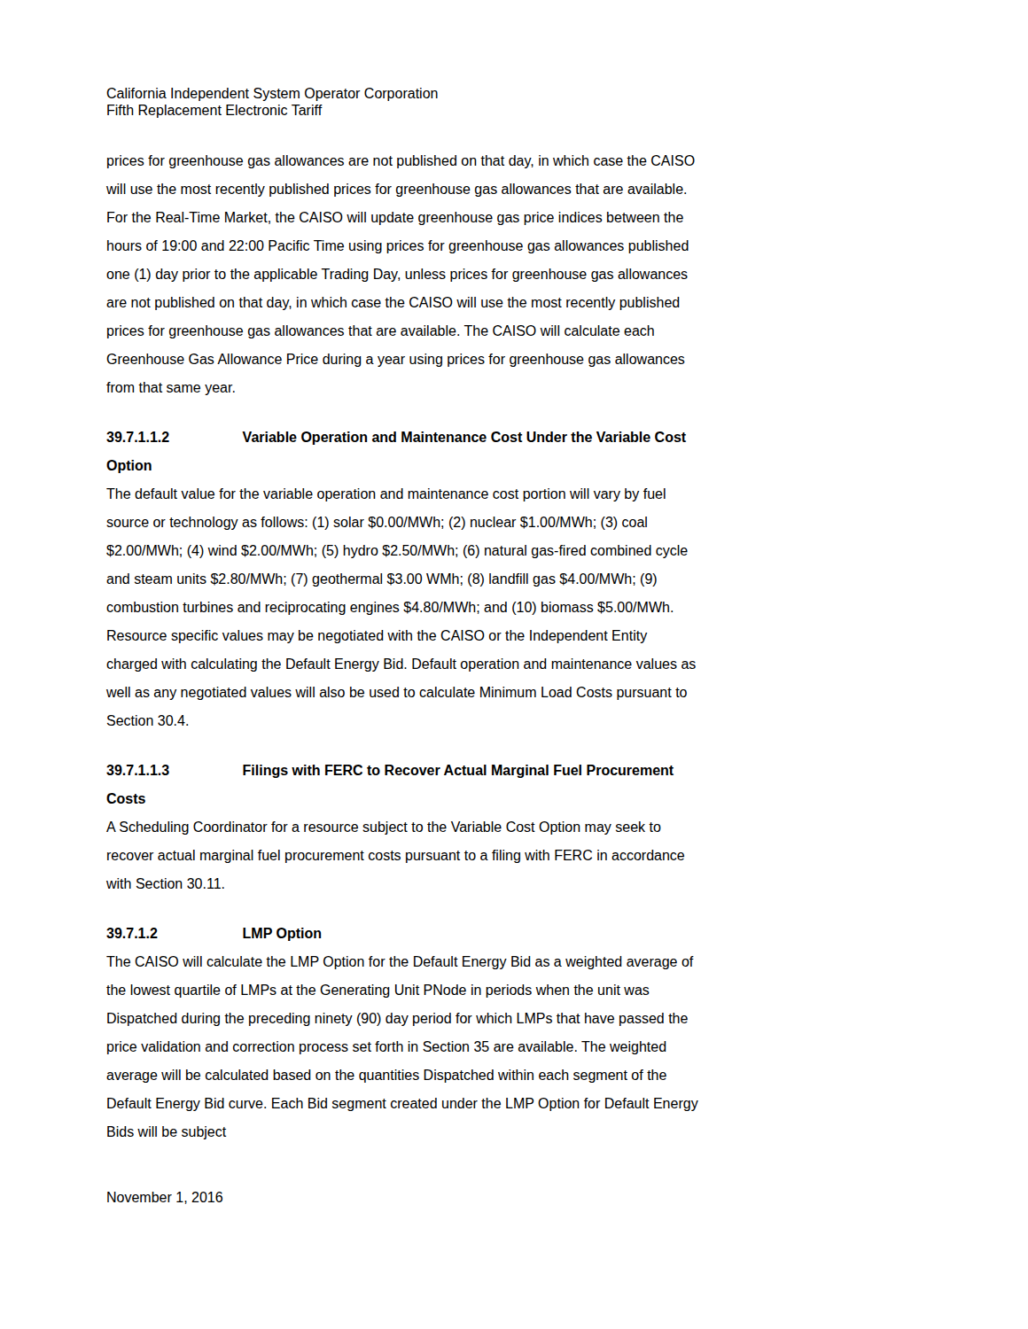California Independent System Operator Corporation
Fifth Replacement Electronic Tariff
prices for greenhouse gas allowances are not published on that day, in which case the CAISO will use the most recently published prices for greenhouse gas allowances that are available. For the Real-Time Market, the CAISO will update greenhouse gas price indices between the hours of 19:00 and 22:00 Pacific Time using prices for greenhouse gas allowances published one (1) day prior to the applicable Trading Day, unless prices for greenhouse gas allowances are not published on that day, in which case the CAISO will use the most recently published prices for greenhouse gas allowances that are available. The CAISO will calculate each Greenhouse Gas Allowance Price during a year using prices for greenhouse gas allowances from that same year.
39.7.1.1.2 Variable Operation and Maintenance Cost Under the Variable Cost Option
The default value for the variable operation and maintenance cost portion will vary by fuel source or technology as follows: (1) solar $0.00/MWh; (2) nuclear $1.00/MWh; (3) coal $2.00/MWh; (4) wind $2.00/MWh; (5) hydro $2.50/MWh; (6) natural gas-fired combined cycle and steam units $2.80/MWh; (7) geothermal $3.00 WMh; (8) landfill gas $4.00/MWh; (9) combustion turbines and reciprocating engines $4.80/MWh; and (10) biomass $5.00/MWh. Resource specific values may be negotiated with the CAISO or the Independent Entity charged with calculating the Default Energy Bid. Default operation and maintenance values as well as any negotiated values will also be used to calculate Minimum Load Costs pursuant to Section 30.4.
39.7.1.1.3 Filings with FERC to Recover Actual Marginal Fuel Procurement Costs
A Scheduling Coordinator for a resource subject to the Variable Cost Option may seek to recover actual marginal fuel procurement costs pursuant to a filing with FERC in accordance with Section 30.11.
39.7.1.2 LMP Option
The CAISO will calculate the LMP Option for the Default Energy Bid as a weighted average of the lowest quartile of LMPs at the Generating Unit PNode in periods when the unit was Dispatched during the preceding ninety (90) day period for which LMPs that have passed the price validation and correction process set forth in Section 35 are available. The weighted average will be calculated based on the quantities Dispatched within each segment of the Default Energy Bid curve. Each Bid segment created under the LMP Option for Default Energy Bids will be subject
November 1, 2016